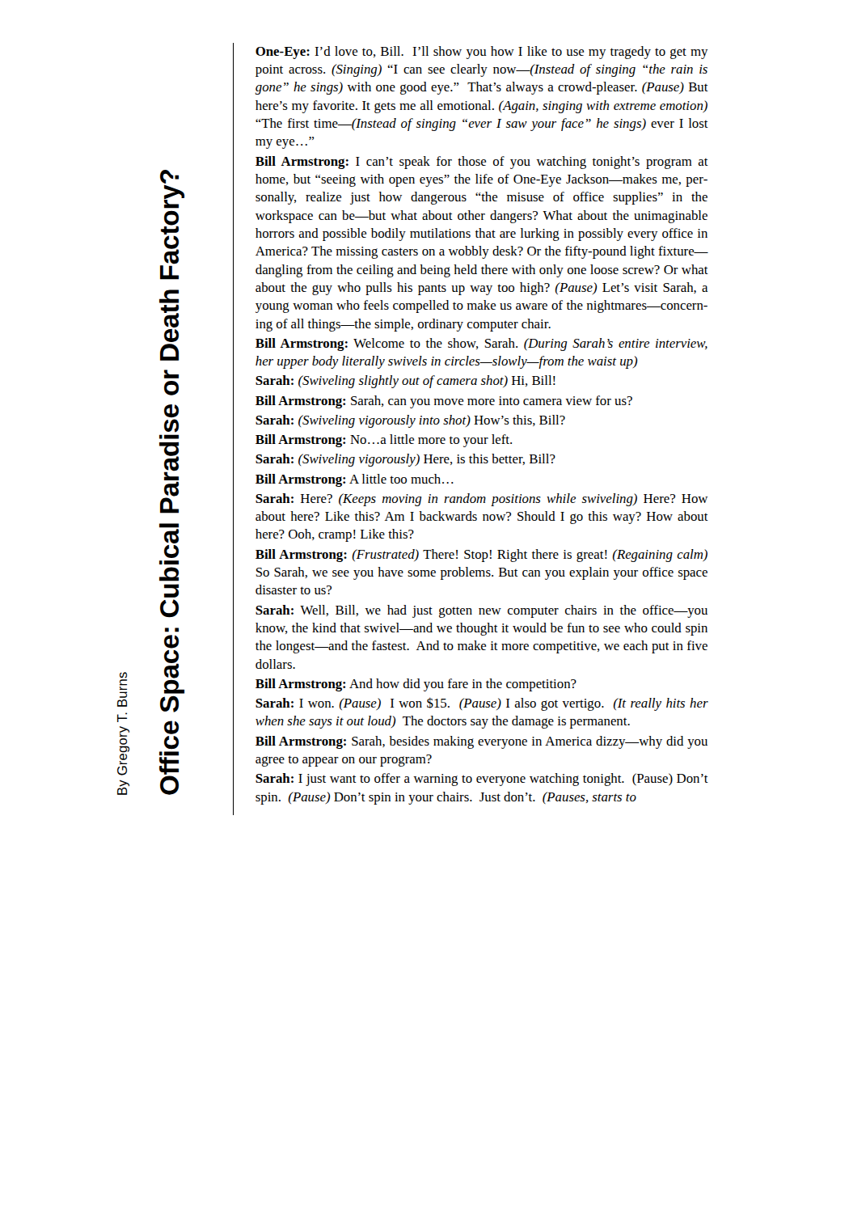Office Space: Cubical Paradise or Death Factory?
By Gregory T. Burns
One-Eye: I’d love to, Bill. I’ll show you how I like to use my tragedy to get my point across. (Singing) “I can see clearly now—(Instead of singing “the rain is gone” he sings) with one good eye.” That’s always a crowd-pleaser. (Pause) But here’s my favorite. It gets me all emotional. (Again, singing with extreme emotion) “The first time—(Instead of singing “ever I saw your face” he sings) ever I lost my eye…”
Bill Armstrong: I can’t speak for those of you watching tonight’s program at home, but “seeing with open eyes” the life of One-Eye Jackson—makes me, personally, realize just how dangerous “the misuse of office supplies” in the workspace can be—but what about other dangers? What about the unimaginable horrors and possible bodily mutilations that are lurking in possibly every office in America? The missing casters on a wobbly desk? Or the fifty-pound light fixture—dangling from the ceiling and being held there with only one loose screw? Or what about the guy who pulls his pants up way too high? (Pause) Let’s visit Sarah, a young woman who feels compelled to make us aware of the nightmares—concerning of all things—the simple, ordinary computer chair.
Bill Armstrong: Welcome to the show, Sarah. (During Sarah’s entire interview, her upper body literally swivels in circles—slowly—from the waist up)
Sarah: (Swiveling slightly out of camera shot) Hi, Bill!
Bill Armstrong: Sarah, can you move more into camera view for us?
Sarah: (Swiveling vigorously into shot) How’s this, Bill?
Bill Armstrong: No…a little more to your left.
Sarah: (Swiveling vigorously) Here, is this better, Bill?
Bill Armstrong: A little too much…
Sarah: Here? (Keeps moving in random positions while swiveling) Here? How about here? Like this? Am I backwards now? Should I go this way? How about here? Ooh, cramp! Like this?
Bill Armstrong: (Frustrated) There! Stop! Right there is great! (Regaining calm) So Sarah, we see you have some problems. But can you explain your office space disaster to us?
Sarah: Well, Bill, we had just gotten new computer chairs in the office—you know, the kind that swivel—and we thought it would be fun to see who could spin the longest—and the fastest. And to make it more competitive, we each put in five dollars.
Bill Armstrong: And how did you fare in the competition?
Sarah: I won. (Pause) I won $15. (Pause) I also got vertigo. (It really hits her when she says it out loud) The doctors say the damage is permanent.
Bill Armstrong: Sarah, besides making everyone in America dizzy—why did you agree to appear on our program?
Sarah: I just want to offer a warning to everyone watching tonight. (Pause) Don’t spin. (Pause) Don’t spin in your chairs. Just don’t. (Pauses, starts to